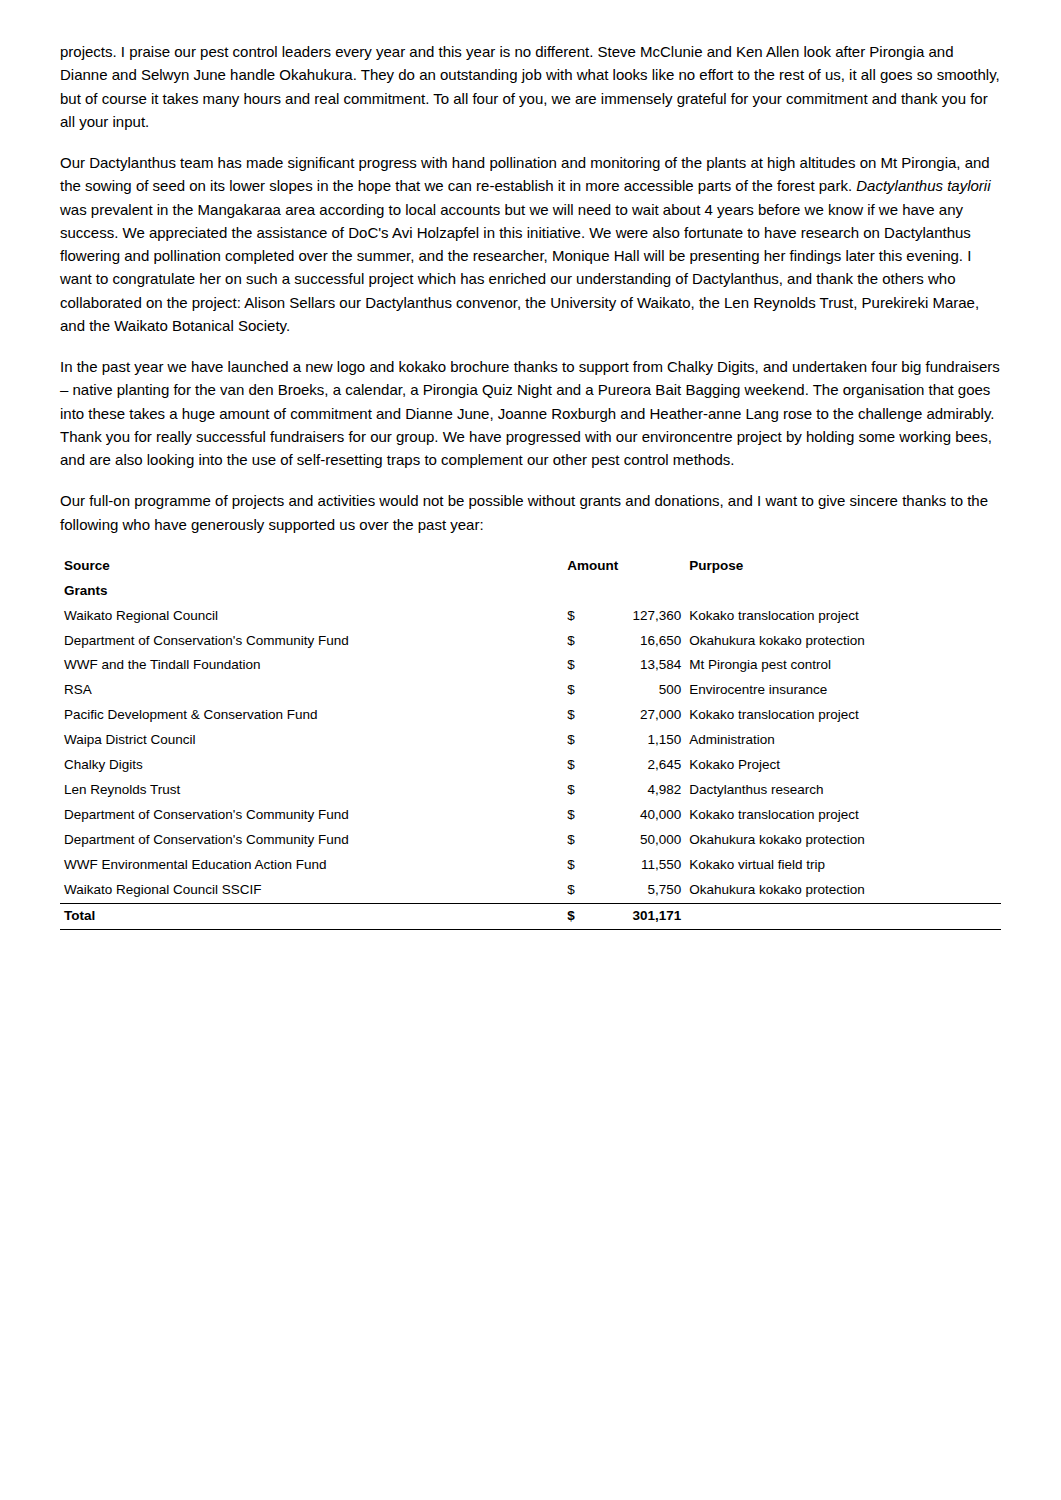projects. I praise our pest control leaders every year and this year is no different. Steve McClunie and Ken Allen look after Pirongia and Dianne and Selwyn June handle Okahukura. They do an outstanding job with what looks like no effort to the rest of us, it all goes so smoothly, but of course it takes many hours and real commitment. To all four of you, we are immensely grateful for your commitment and thank you for all your input.
Our Dactylanthus team has made significant progress with hand pollination and monitoring of the plants at high altitudes on Mt Pirongia, and the sowing of seed on its lower slopes in the hope that we can re-establish it in more accessible parts of the forest park. Dactylanthus taylorii was prevalent in the Mangakaraa area according to local accounts but we will need to wait about 4 years before we know if we have any success. We appreciated the assistance of DoC's Avi Holzapfel in this initiative. We were also fortunate to have research on Dactylanthus flowering and pollination completed over the summer, and the researcher, Monique Hall will be presenting her findings later this evening. I want to congratulate her on such a successful project which has enriched our understanding of Dactylanthus, and thank the others who collaborated on the project: Alison Sellars our Dactylanthus convenor, the University of Waikato, the Len Reynolds Trust, Purekireki Marae, and the Waikato Botanical Society.
In the past year we have launched a new logo and kokako brochure thanks to support from Chalky Digits, and undertaken four big fundraisers – native planting for the van den Broeks, a calendar, a Pirongia Quiz Night and a Pureora Bait Bagging weekend. The organisation that goes into these takes a huge amount of commitment and Dianne June, Joanne Roxburgh and Heather-anne Lang rose to the challenge admirably. Thank you for really successful fundraisers for our group. We have progressed with our environcentre project by holding some working bees, and are also looking into the use of self-resetting traps to complement our other pest control methods.
Our full-on programme of projects and activities would not be possible without grants and donations, and I want to give sincere thanks to the following who have generously supported us over the past year:
| Source | Amount | Purpose |
| --- | --- | --- |
| Grants |
| Waikato Regional Council | $ | 127,360 | Kokako translocation project |
| Department of Conservation's Community Fund | $ | 16,650 | Okahukura kokako protection |
| WWF and the Tindall Foundation | $ | 13,584 | Mt Pirongia pest control |
| RSA | $ | 500 | Envirocentre insurance |
| Pacific Development & Conservation Fund | $ | 27,000 | Kokako translocation project |
| Waipa District Council | $ | 1,150 | Administration |
| Chalky Digits | $ | 2,645 | Kokako Project |
| Len Reynolds Trust | $ | 4,982 | Dactylanthus research |
| Department of Conservation's Community Fund | $ | 40,000 | Kokako translocation project |
| Department of Conservation's Community Fund | $ | 50,000 | Okahukura kokako protection |
| WWF Environmental Education Action Fund | $ | 11,550 | Kokako virtual field trip |
| Waikato Regional Council SSCIF | $ | 5,750 | Okahukura kokako protection |
| Total | $ | 301,171 | |